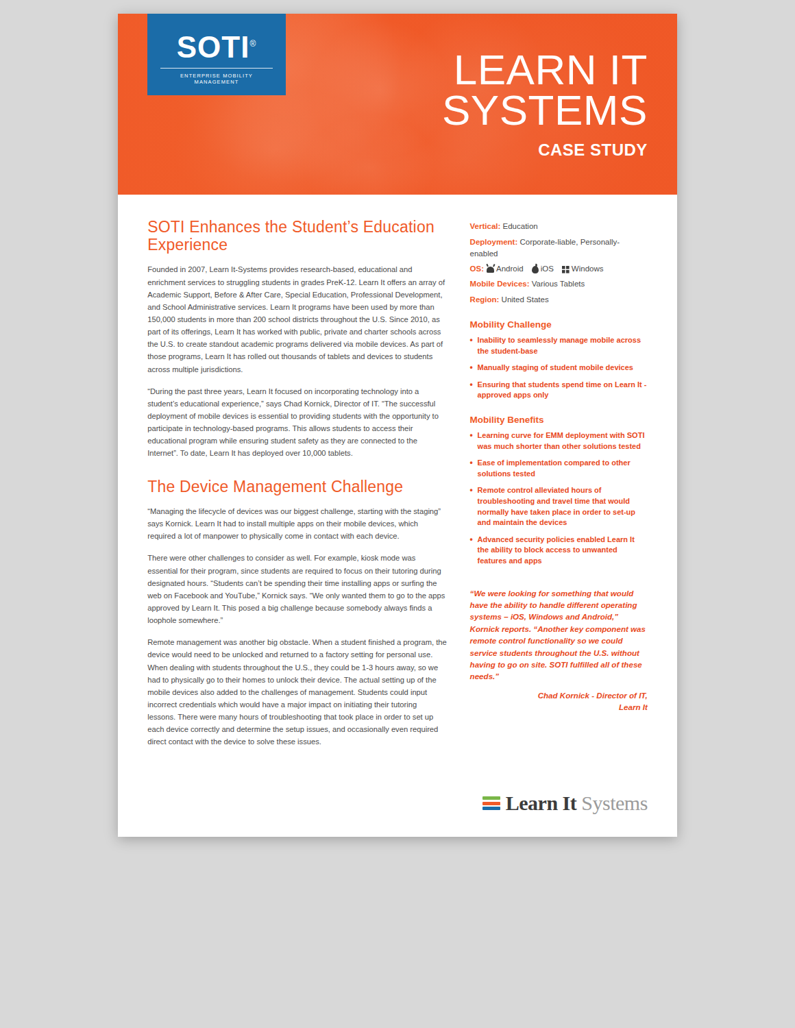SOTI®
Enterprise Mobility Management
LEARN IT
SYSTEMS
CASE STUDY
SOTI Enhances the Student’s Education Experience
Founded in 2007, Learn It-Systems provides research-based, educational and enrichment services to struggling students in grades PreK-12. Learn It offers an array of Academic Support, Before & After Care, Special Education, Professional Development, and School Administrative services. Learn It programs have been used by more than 150,000 students in more than 200 school districts throughout the U.S. Since 2010, as part of its offerings, Learn It has worked with public, private and charter schools across the U.S. to create standout academic programs delivered via mobile devices. As part of those programs, Learn It has rolled out thousands of tablets and devices to students across multiple jurisdictions.
“During the past three years, Learn It focused on incorporating technology into a student’s educational experience,” says Chad Kornick, Director of IT. “The successful deployment of mobile devices is essential to providing students with the opportunity to participate in technology-based programs. This allows students to access their educational program while ensuring student safety as they are connected to the Internet”. To date, Learn It has deployed over 10,000 tablets.
The Device Management Challenge
“Managing the lifecycle of devices was our biggest challenge, starting with the staging” says Kornick. Learn It had to install multiple apps on their mobile devices, which required a lot of manpower to physically come in contact with each device.
There were other challenges to consider as well. For example, kiosk mode was essential for their program, since students are required to focus on their tutoring during designated hours. “Students can’t be spending their time installing apps or surfing the web on Facebook and YouTube,” Kornick says. “We only wanted them to go to the apps approved by Learn It. This posed a big challenge because somebody always finds a loophole somewhere.”
Remote management was another big obstacle. When a student finished a program, the device would need to be unlocked and returned to a factory setting for personal use. When dealing with students throughout the U.S., they could be 1-3 hours away, so we had to physically go to their homes to unlock their device. The actual setting up of the mobile devices also added to the challenges of management. Students could input incorrect credentials which would have a major impact on initiating their tutoring lessons. There were many hours of troubleshooting that took place in order to set up each device correctly and determine the setup issues, and occasionally even required direct contact with the device to solve these issues.
Vertical: Education
Deployment: Corporate-liable, Personally-enabled
OS: Android iOS Windows
Mobile Devices: Various Tablets
Region: United States
Mobility Challenge
Inability to seamlessly manage mobile across the student-base
Manually staging of student mobile devices
Ensuring that students spend time on Learn It - approved apps only
Mobility Benefits
Learning curve for EMM deployment with SOTI was much shorter than other solutions tested
Ease of implementation compared to other solutions tested
Remote control alleviated hours of troubleshooting and travel time that would normally have taken place in order to set-up and maintain the devices
Advanced security policies enabled Learn It the ability to block access to unwanted features and apps
“We were looking for something that would have the ability to handle different operating systems – iOS, Windows and Android,” Kornick reports. “Another key component was remote control functionality so we could service students throughout the U.S. without having to go on site. SOTI fulfilled all of these needs.” Chad Kornick - Director of IT,
Learn It
Learn It Systems